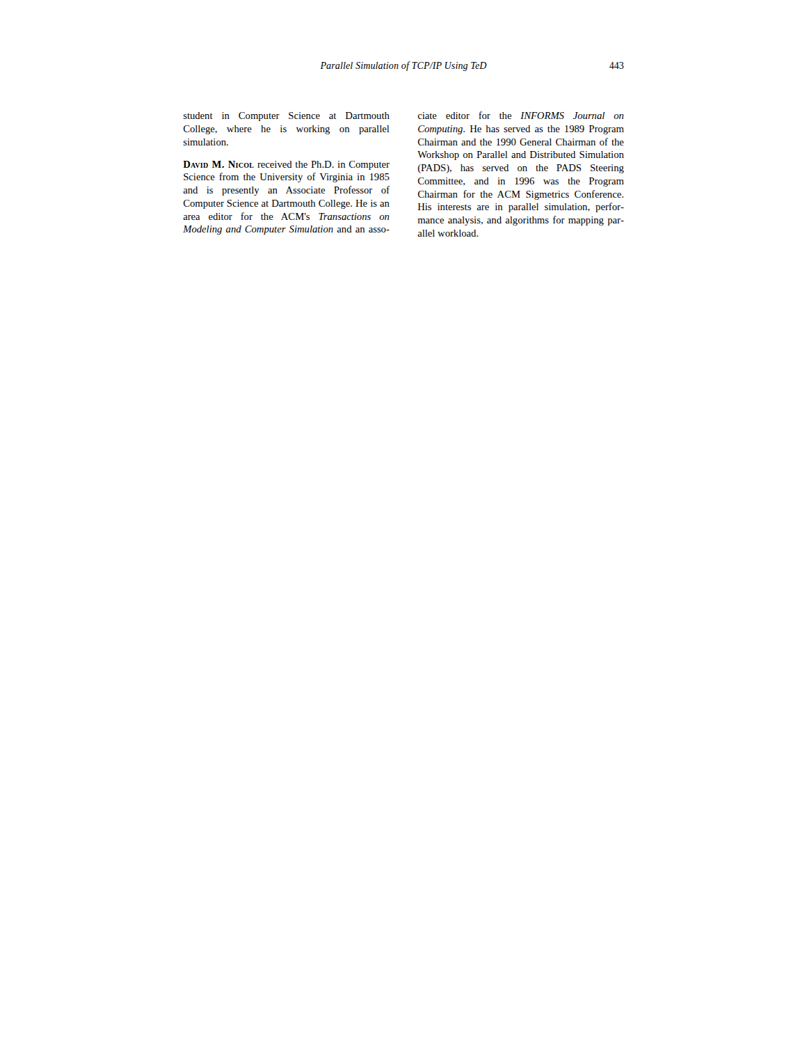Parallel Simulation of TCP/IP Using TeD 443
student in Computer Science at Dartmouth College, where he is working on parallel simulation.
David M. Nicol received the Ph.D. in Computer Science from the University of Virginia in 1985 and is presently an Associate Professor of Computer Science at Dartmouth College. He is an area editor for the ACM's Transactions on Modeling and Computer Simulation and an associate editor for the INFORMS Journal on Computing. He has served as the 1989 Program Chairman and the 1990 General Chairman of the Workshop on Parallel and Distributed Simulation (PADS), has served on the PADS Steering Committee, and in 1996 was the Program Chairman for the ACM Sigmetrics Conference. His interests are in parallel simulation, performance analysis, and algorithms for mapping parallel workload.